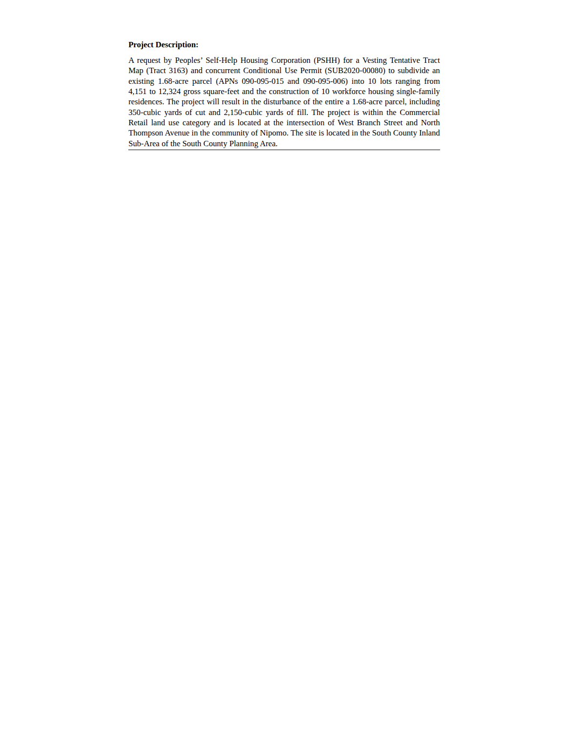Project Description:
A request by Peoples’ Self-Help Housing Corporation (PSHH) for a Vesting Tentative Tract Map (Tract 3163) and concurrent Conditional Use Permit (SUB2020-00080) to subdivide an existing 1.68-acre parcel (APNs 090-095-015 and 090-095-006) into 10 lots ranging from 4,151 to 12,324 gross square-feet and the construction of 10 workforce housing single-family residences. The project will result in the disturbance of the entire a 1.68-acre parcel, including 350-cubic yards of cut and 2,150-cubic yards of fill. The project is within the Commercial Retail land use category and is located at the intersection of West Branch Street and North Thompson Avenue in the community of Nipomo. The site is located in the South County Inland Sub-Area of the South County Planning Area.